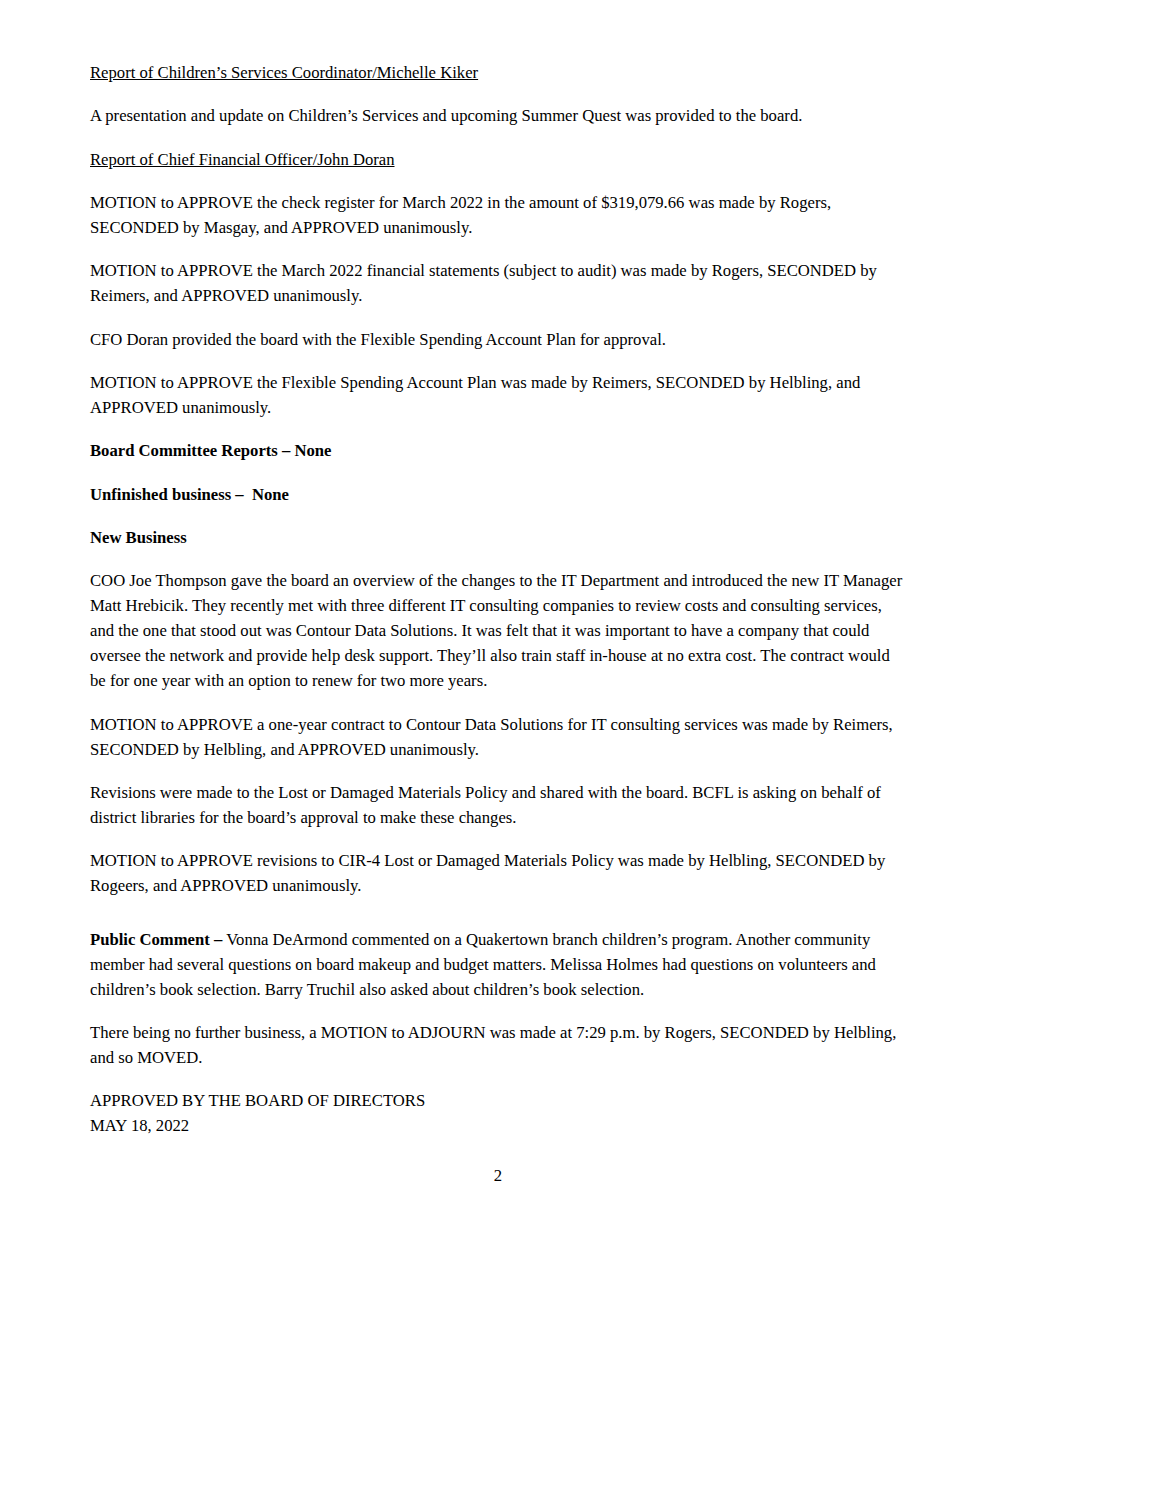Report of Children’s Services Coordinator/Michelle Kiker
A presentation and update on Children’s Services and upcoming Summer Quest was provided to the board.
Report of Chief Financial Officer/John Doran
MOTION to APPROVE the check register for March 2022 in the amount of $319,079.66 was made by Rogers, SECONDED by Masgay, and APPROVED unanimously.
MOTION to APPROVE the March 2022 financial statements (subject to audit) was made by Rogers, SECONDED by Reimers, and APPROVED unanimously.
CFO Doran provided the board with the Flexible Spending Account Plan for approval.
MOTION to APPROVE the Flexible Spending Account Plan was made by Reimers, SECONDED by Helbling, and APPROVED unanimously.
Board Committee Reports – None
Unfinished business – None
New Business
COO Joe Thompson gave the board an overview of the changes to the IT Department and introduced the new IT Manager Matt Hrebicik. They recently met with three different IT consulting companies to review costs and consulting services, and the one that stood out was Contour Data Solutions. It was felt that it was important to have a company that could oversee the network and provide help desk support. They’ll also train staff in-house at no extra cost. The contract would be for one year with an option to renew for two more years.
MOTION to APPROVE a one-year contract to Contour Data Solutions for IT consulting services was made by Reimers, SECONDED by Helbling, and APPROVED unanimously.
Revisions were made to the Lost or Damaged Materials Policy and shared with the board. BCFL is asking on behalf of district libraries for the board’s approval to make these changes.
MOTION to APPROVE revisions to CIR-4 Lost or Damaged Materials Policy was made by Helbling, SECONDED by Rogeers, and APPROVED unanimously.
Public Comment – Vonna DeArmond commented on a Quakertown branch children’s program. Another community member had several questions on board makeup and budget matters. Melissa Holmes had questions on volunteers and children’s book selection. Barry Truchil also asked about children’s book selection.
There being no further business, a MOTION to ADJOURN was made at 7:29 p.m. by Rogers, SECONDED by Helbling, and so MOVED.
APPROVED BY THE BOARD OF DIRECTORS
MAY 18, 2022
2